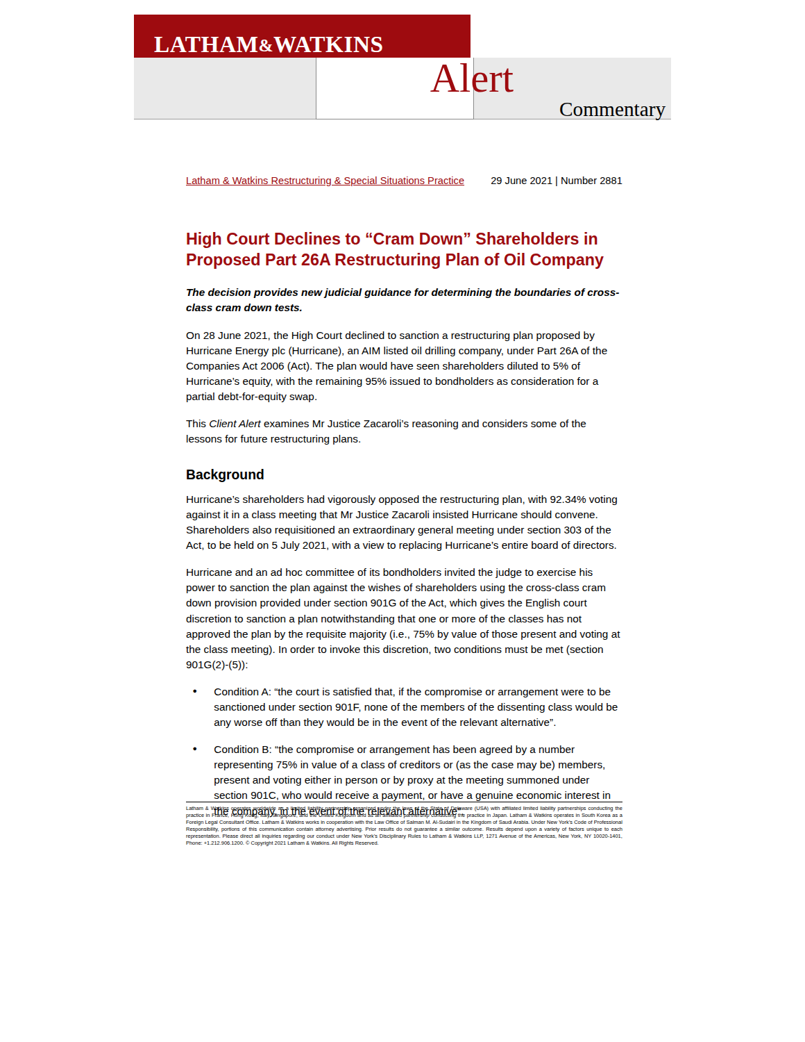LATHAM&WATKINS
Client Alert
Commentary
Latham & Watkins Restructuring & Special Situations Practice 29 June 2021 | Number 2881
High Court Declines to “Cram Down” Shareholders in
Proposed Part 26A Restructuring Plan of Oil Company
The decision provides new judicial guidance for determining the boundaries of cross-class cram down tests.
On 28 June 2021, the High Court declined to sanction a restructuring plan proposed by Hurricane Energy plc (Hurricane), an AIM listed oil drilling company, under Part 26A of the Companies Act 2006 (Act). The plan would have seen shareholders diluted to 5% of Hurricane’s equity, with the remaining 95% issued to bondholders as consideration for a partial debt-for-equity swap.
This Client Alert examines Mr Justice Zacaroli’s reasoning and considers some of the lessons for future restructuring plans.
Background
Hurricane’s shareholders had vigorously opposed the restructuring plan, with 92.34% voting against it in a class meeting that Mr Justice Zacaroli insisted Hurricane should convene. Shareholders also requisitioned an extraordinary general meeting under section 303 of the Act, to be held on 5 July 2021, with a view to replacing Hurricane’s entire board of directors.
Hurricane and an ad hoc committee of its bondholders invited the judge to exercise his power to sanction the plan against the wishes of shareholders using the cross-class cram down provision provided under section 901G of the Act, which gives the English court discretion to sanction a plan notwithstanding that one or more of the classes has not approved the plan by the requisite majority (i.e., 75% by value of those present and voting at the class meeting). In order to invoke this discretion, two conditions must be met (section 901G(2)-(5)):
Condition A: “the court is satisfied that, if the compromise or arrangement were to be sanctioned under section 901F, none of the members of the dissenting class would be any worse off than they would be in the event of the relevant alternative”.
Condition B: “the compromise or arrangement has been agreed by a number representing 75% in value of a class of creditors or (as the case may be) members, present and voting either in person or by proxy at the meeting summoned under section 901C, who would receive a payment, or have a genuine economic interest in the company, in the event of the relevant alternative”.
Latham & Watkins operates worldwide as a limited liability partnership organized under the laws of the State of Delaware (USA) with affiliated limited liability partnerships conducting the practice in France, Hong Kong, Italy, Singapore, and the United Kingdom and as an affiliated partnership conducting the practice in Japan. Latham & Watkins operates in South Korea as a Foreign Legal Consultant Office. Latham & Watkins works in cooperation with the Law Office of Salman M. Al-Sudairi in the Kingdom of Saudi Arabia. Under New York’s Code of Professional Responsibility, portions of this communication contain attorney advertising. Prior results do not guarantee a similar outcome. Results depend upon a variety of factors unique to each representation. Please direct all inquiries regarding our conduct under New York’s Disciplinary Rules to Latham & Watkins LLP, 1271 Avenue of the Americas, New York, NY 10020-1401, Phone: +1.212.906.1200. © Copyright 2021 Latham & Watkins. All Rights Reserved.